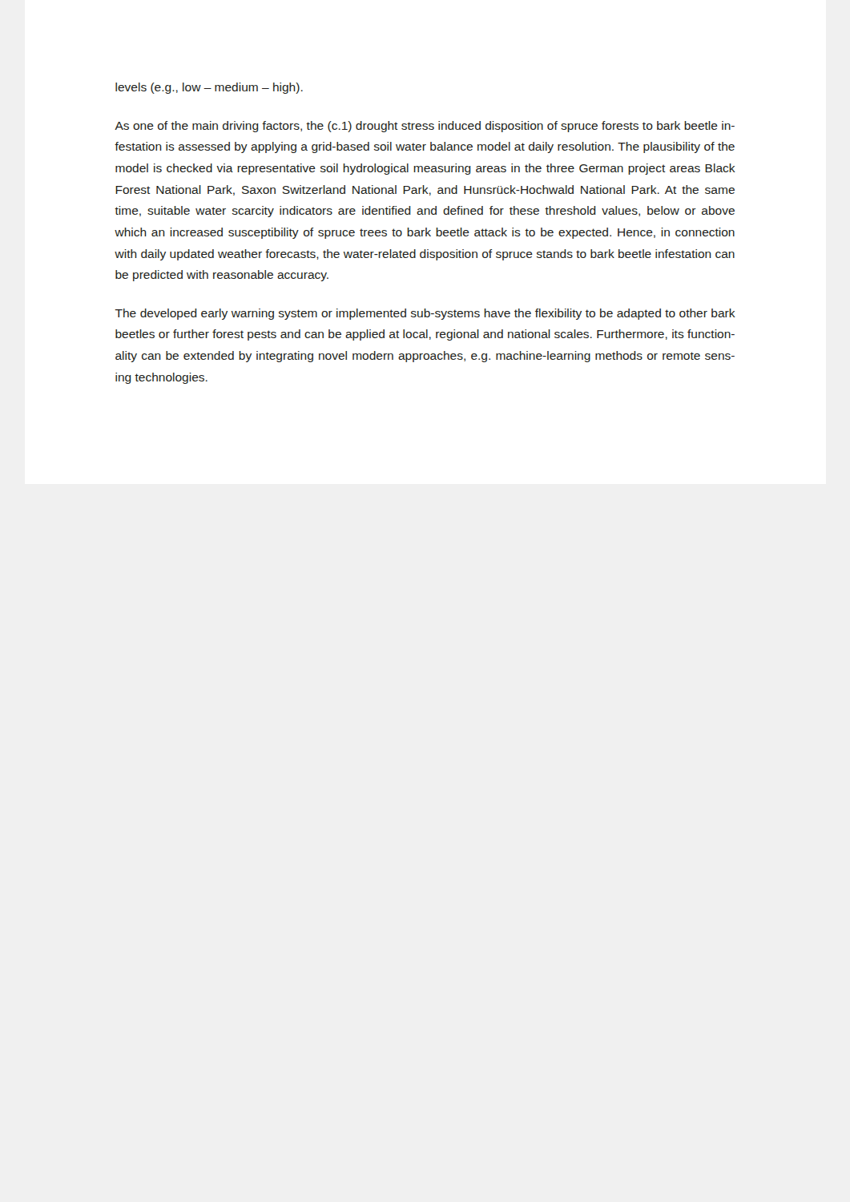levels (e.g., low – medium – high).
As one of the main driving factors, the (c.1) drought stress induced disposition of spruce forests to bark beetle infestation is assessed by applying a grid-based soil water balance model at daily resolution. The plausibility of the model is checked via representative soil hydrological measuring areas in the three German project areas Black Forest National Park, Saxon Switzerland National Park, and Hunsrück-Hochwald National Park. At the same time, suitable water scarcity indicators are identified and defined for these threshold values, below or above which an increased susceptibility of spruce trees to bark beetle attack is to be expected. Hence, in connection with daily updated weather forecasts, the water-related disposition of spruce stands to bark beetle infestation can be predicted with reasonable accuracy.
The developed early warning system or implemented sub-systems have the flexibility to be adapted to other bark beetles or further forest pests and can be applied at local, regional and national scales. Furthermore, its functionality can be extended by integrating novel modern approaches, e.g. machine-learning methods or remote sensing technologies.